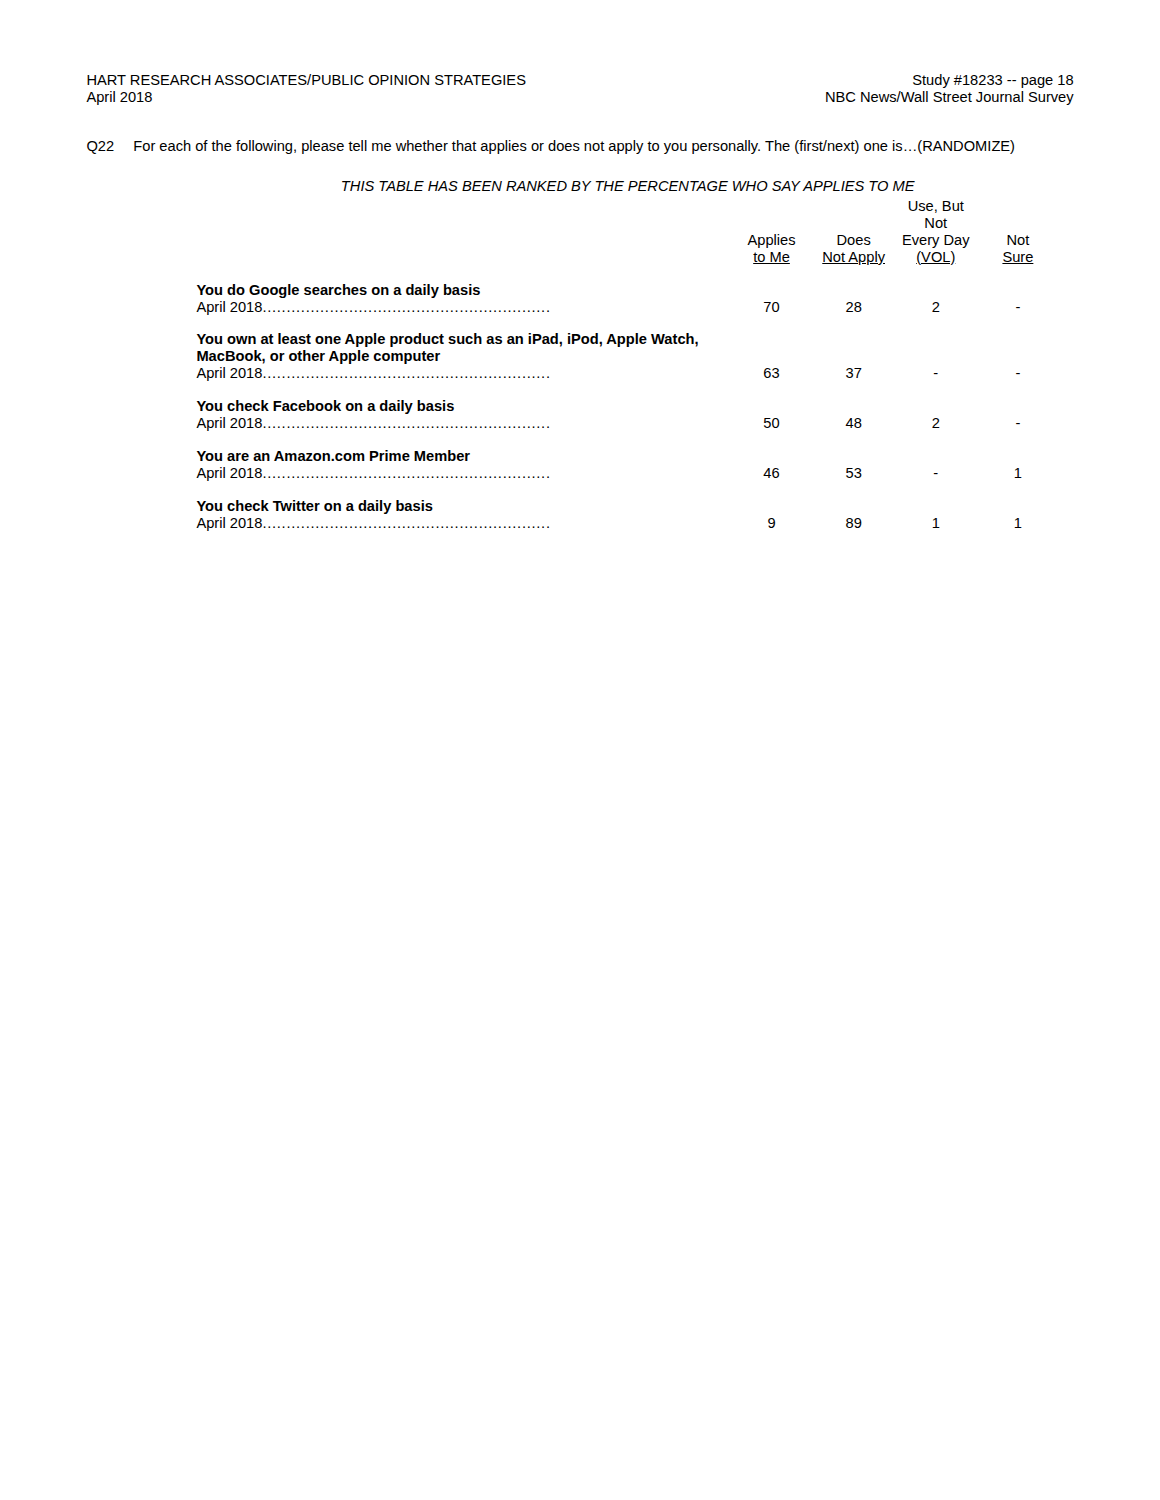HART RESEARCH ASSOCIATES/PUBLIC OPINION STRATEGIES
April 2018
Study #18233 -- page 18
NBC News/Wall Street Journal Survey
Q22
For each of the following, please tell me whether that applies or does not apply to you personally. The (first/next) one is…(RANDOMIZE)
THIS TABLE HAS BEEN RANKED BY THE PERCENTAGE WHO SAY APPLIES TO ME
| | Applies to Me | Does Not Apply | Use, But Not Every Day (VOL) | Not Sure |
| --- | --- | --- | --- | --- |
| You do Google searches on a daily basis | | | | |
| April 2018 ............................................................ | 70 | 28 | 2 | - |
| You own at least one Apple product such as an iPad, iPod, Apple Watch, MacBook, or other Apple computer | | | | |
| April 2018 ............................................................ | 63 | 37 | - | - |
| You check Facebook on a daily basis | | | | |
| April 2018 ............................................................ | 50 | 48 | 2 | - |
| You are an Amazon.com Prime Member | | | | |
| April 2018 ............................................................ | 46 | 53 | - | 1 |
| You check Twitter on a daily basis | | | | |
| April 2018 ............................................................ | 9 | 89 | 1 | 1 |